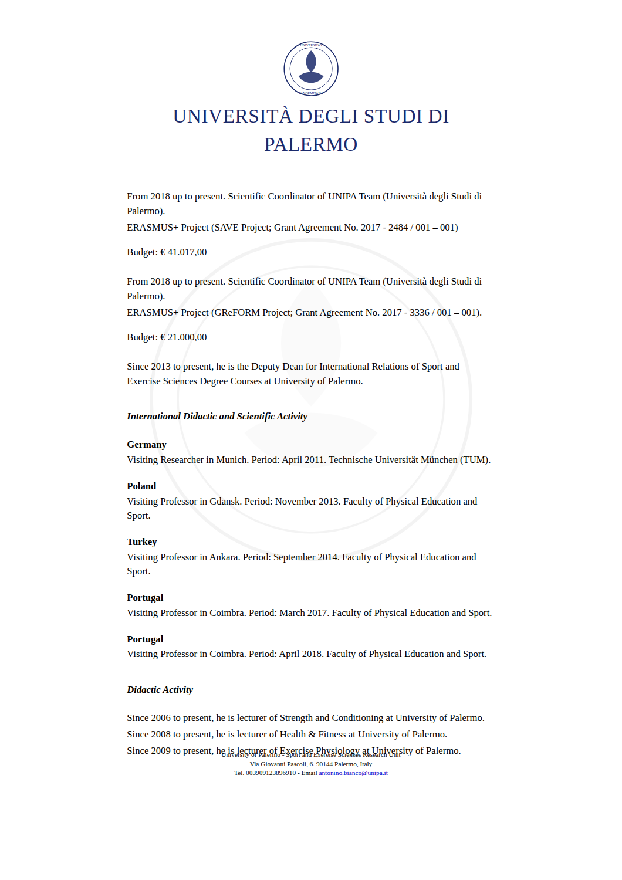UNIVERSITAS PANORMITANA
Università degli Studi di Palermo
From 2018 up to present. Scientific Coordinator of UNIPA Team (Università degli Studi di Palermo).
ERASMUS+ Project (SAVE Project; Grant Agreement No. 2017 - 2484 / 001 – 001)
Budget: € 41.017,00
From 2018 up to present. Scientific Coordinator of UNIPA Team (Università degli Studi di Palermo).
ERASMUS+ Project (GReFORM Project; Grant Agreement No. 2017 - 3336 / 001 – 001).
Budget: € 21.000,00
Since 2013 to present, he is the Deputy Dean for International Relations of Sport and Exercise Sciences Degree Courses at University of Palermo.
International Didactic and Scientific Activity
Germany
Visiting Researcher in Munich. Period: April 2011. Technische Universität München (TUM).
Poland
Visiting Professor in Gdansk. Period: November 2013. Faculty of Physical Education and Sport.
Turkey
Visiting Professor in Ankara. Period: September 2014. Faculty of Physical Education and Sport.
Portugal
Visiting Professor in Coimbra. Period: March 2017. Faculty of Physical Education and Sport.
Portugal
Visiting Professor in Coimbra. Period: April 2018. Faculty of Physical Education and Sport.
Didactic Activity
Since 2006 to present, he is lecturer of Strength and Conditioning at University of Palermo.
Since 2008 to present, he is lecturer of Health & Fitness at University of Palermo.
Since 2009 to present, he is lecturer of Exercise Physiology at University of Palermo.
University of Palermo - Sport and Exercise Sciences Research Unit
Via Giovanni Pascoli, 6. 90144 Palermo, Italy
Tel. 003909123896910 - Email antonino.bianco@unipa.it